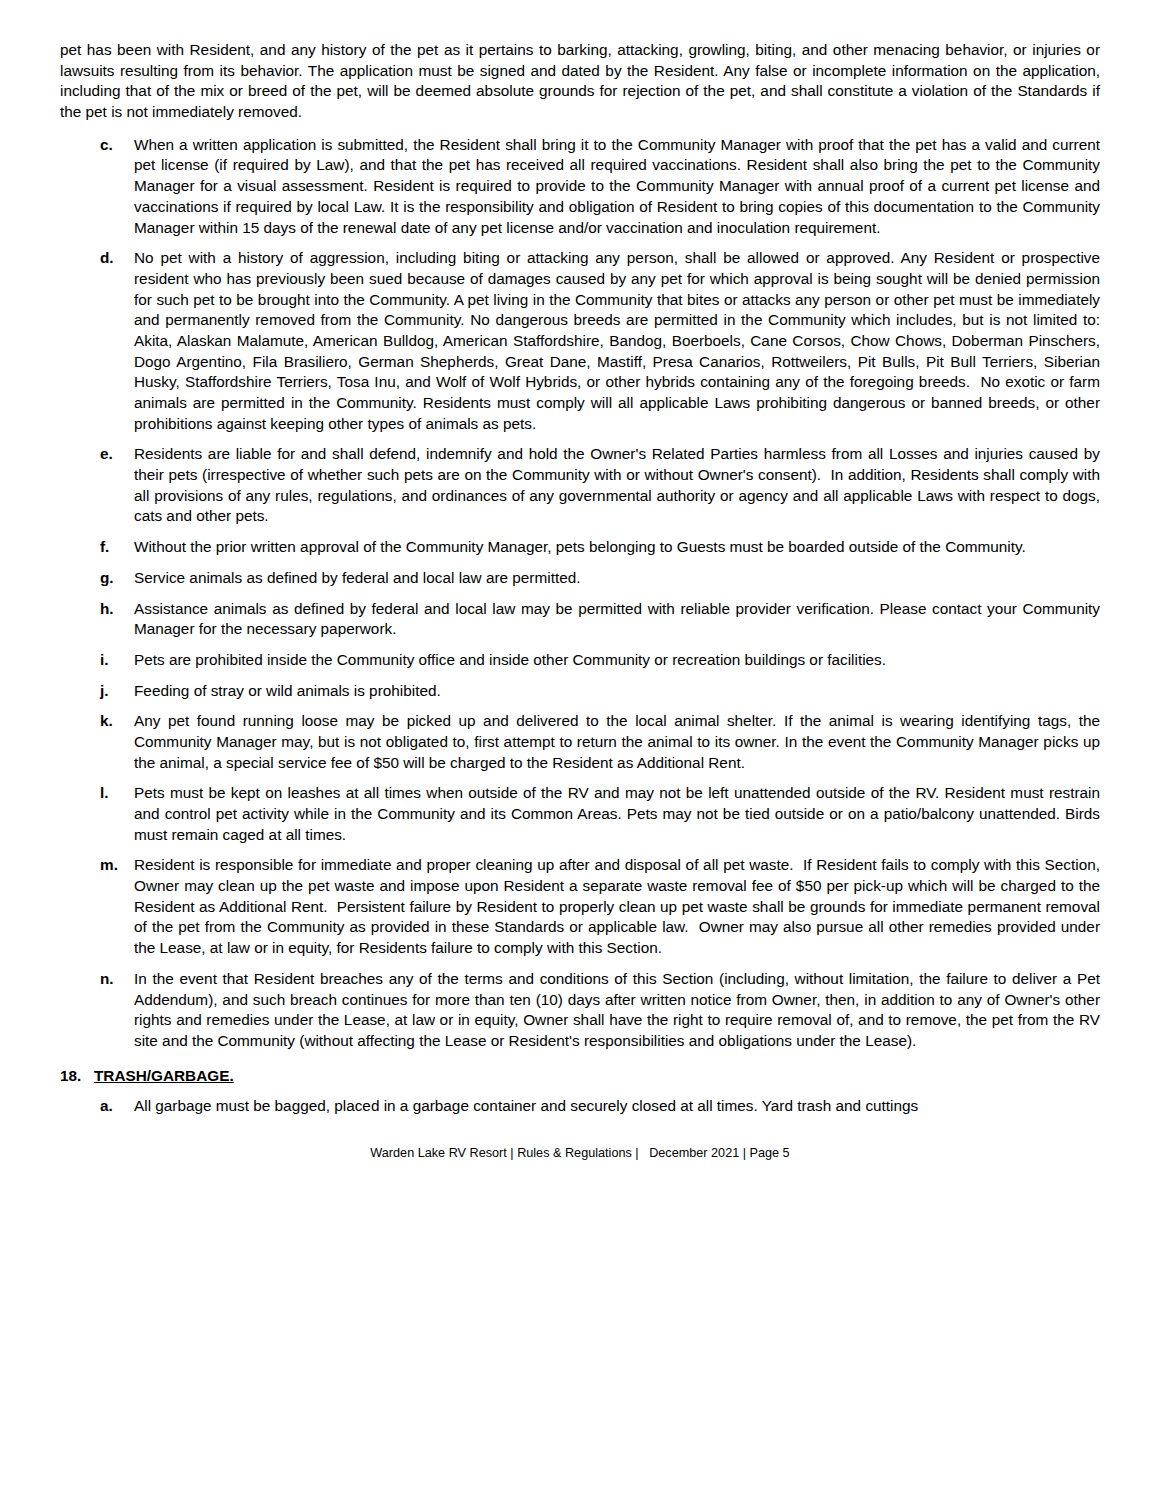pet has been with Resident, and any history of the pet as it pertains to barking, attacking, growling, biting, and other menacing behavior, or injuries or lawsuits resulting from its behavior. The application must be signed and dated by the Resident. Any false or incomplete information on the application, including that of the mix or breed of the pet, will be deemed absolute grounds for rejection of the pet, and shall constitute a violation of the Standards if the pet is not immediately removed.
c.
When a written application is submitted, the Resident shall bring it to the Community Manager with proof that the pet has a valid and current pet license (if required by Law), and that the pet has received all required vaccinations. Resident shall also bring the pet to the Community Manager for a visual assessment. Resident is required to provide to the Community Manager with annual proof of a current pet license and vaccinations if required by local Law. It is the responsibility and obligation of Resident to bring copies of this documentation to the Community Manager within 15 days of the renewal date of any pet license and/or vaccination and inoculation requirement.
d.
No pet with a history of aggression, including biting or attacking any person, shall be allowed or approved. Any Resident or prospective resident who has previously been sued because of damages caused by any pet for which approval is being sought will be denied permission for such pet to be brought into the Community. A pet living in the Community that bites or attacks any person or other pet must be immediately and permanently removed from the Community. No dangerous breeds are permitted in the Community which includes, but is not limited to: Akita, Alaskan Malamute, American Bulldog, American Staffordshire, Bandog, Boerboels, Cane Corsos, Chow Chows, Doberman Pinschers, Dogo Argentino, Fila Brasiliero, German Shepherds, Great Dane, Mastiff, Presa Canarios, Rottweilers, Pit Bulls, Pit Bull Terriers, Siberian Husky, Staffordshire Terriers, Tosa Inu, and Wolf of Wolf Hybrids, or other hybrids containing any of the foregoing breeds. No exotic or farm animals are permitted in the Community. Residents must comply will all applicable Laws prohibiting dangerous or banned breeds, or other prohibitions against keeping other types of animals as pets.
e.
Residents are liable for and shall defend, indemnify and hold the Owner's Related Parties harmless from all Losses and injuries caused by their pets (irrespective of whether such pets are on the Community with or without Owner's consent). In addition, Residents shall comply with all provisions of any rules, regulations, and ordinances of any governmental authority or agency and all applicable Laws with respect to dogs, cats and other pets.
f.
Without the prior written approval of the Community Manager, pets belonging to Guests must be boarded outside of the Community.
g.
Service animals as defined by federal and local law are permitted.
h.
Assistance animals as defined by federal and local law may be permitted with reliable provider verification. Please contact your Community Manager for the necessary paperwork.
i.
Pets are prohibited inside the Community office and inside other Community or recreation buildings or facilities.
j.
Feeding of stray or wild animals is prohibited.
k.
Any pet found running loose may be picked up and delivered to the local animal shelter. If the animal is wearing identifying tags, the Community Manager may, but is not obligated to, first attempt to return the animal to its owner. In the event the Community Manager picks up the animal, a special service fee of $50 will be charged to the Resident as Additional Rent.
l.
Pets must be kept on leashes at all times when outside of the RV and may not be left unattended outside of the RV. Resident must restrain and control pet activity while in the Community and its Common Areas. Pets may not be tied outside or on a patio/balcony unattended. Birds must remain caged at all times.
m.
Resident is responsible for immediate and proper cleaning up after and disposal of all pet waste. If Resident fails to comply with this Section, Owner may clean up the pet waste and impose upon Resident a separate waste removal fee of $50 per pick-up which will be charged to the Resident as Additional Rent. Persistent failure by Resident to properly clean up pet waste shall be grounds for immediate permanent removal of the pet from the Community as provided in these Standards or applicable law. Owner may also pursue all other remedies provided under the Lease, at law or in equity, for Residents failure to comply with this Section.
n.
In the event that Resident breaches any of the terms and conditions of this Section (including, without limitation, the failure to deliver a Pet Addendum), and such breach continues for more than ten (10) days after written notice from Owner, then, in addition to any of Owner's other rights and remedies under the Lease, at law or in equity, Owner shall have the right to require removal of, and to remove, the pet from the RV site and the Community (without affecting the Lease or Resident's responsibilities and obligations under the Lease).
18.
TRASH/GARBAGE.
a.
All garbage must be bagged, placed in a garbage container and securely closed at all times. Yard trash and cuttings
Warden Lake RV Resort | Rules & Regulations | December 2021 | Page 5